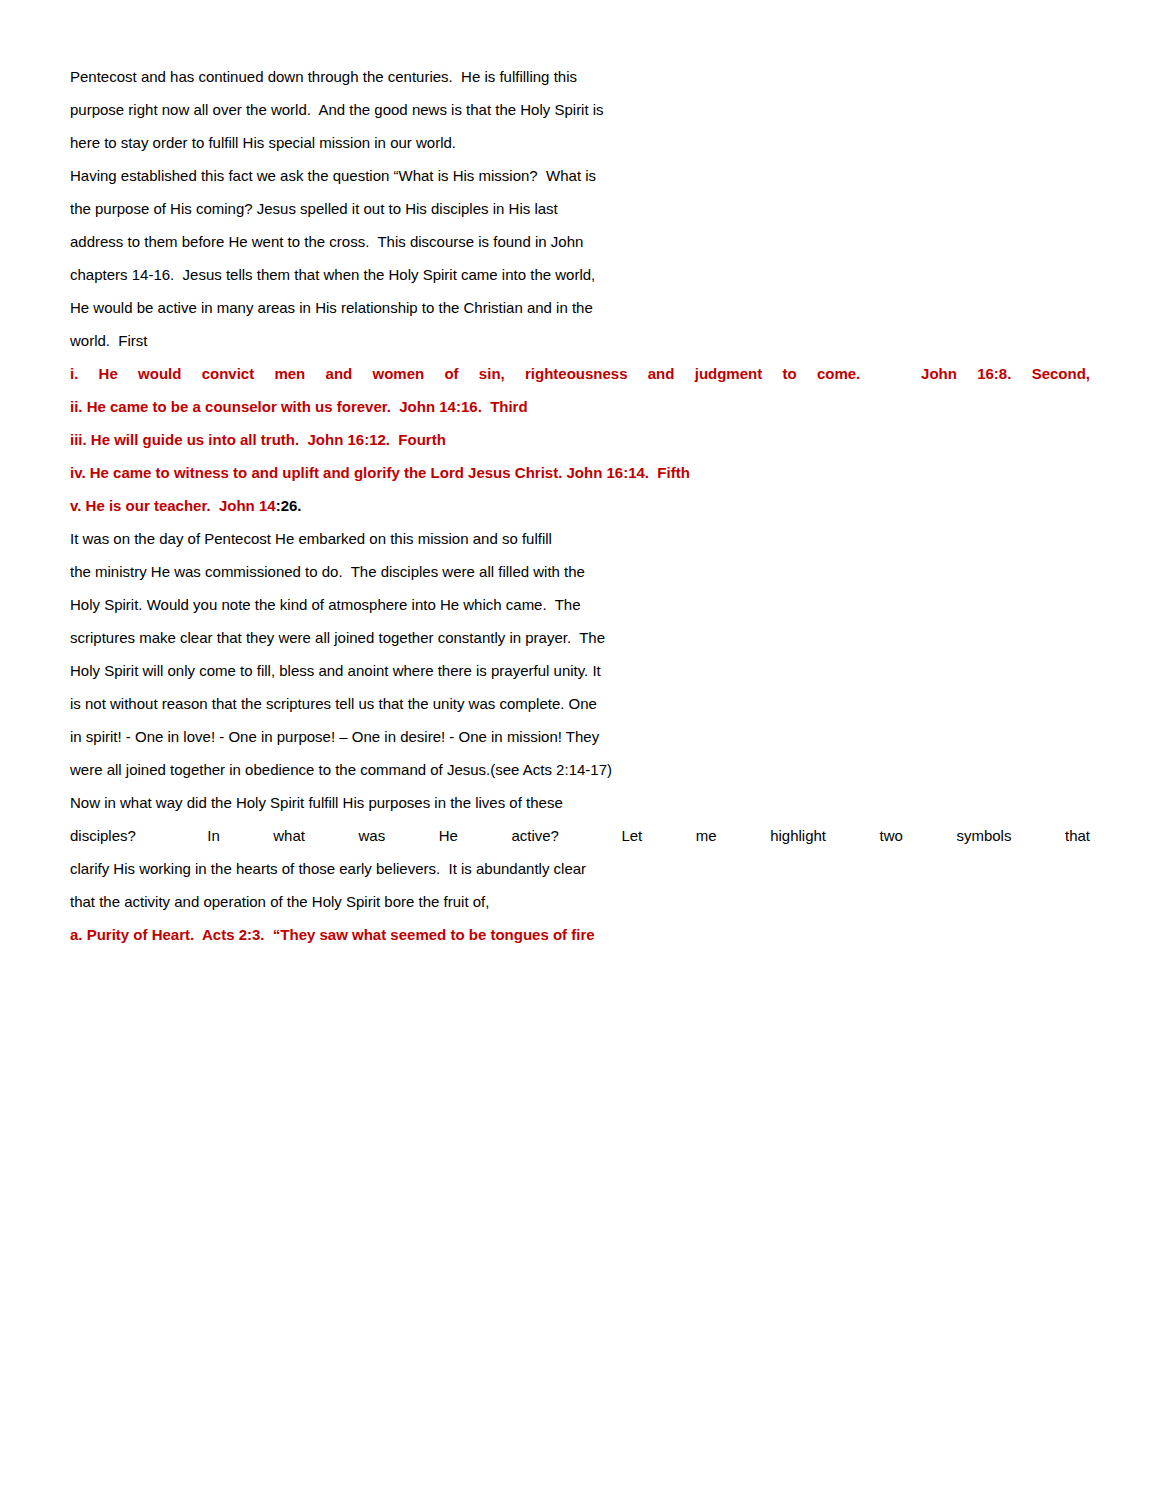Pentecost and has continued down through the centuries. He is fulfilling this
purpose right now all over the world. And the good news is that the Holy Spirit is
here to stay order to fulfill His special mission in our world.
Having established this fact we ask the question “What is His mission? What is
the purpose of His coming? Jesus spelled it out to His disciples in His last
address to them before He went to the cross. This discourse is found in John
chapters 14-16. Jesus tells them that when the Holy Spirit came into the world,
He would be active in many areas in His relationship to the Christian and in the
world. First
i. He would convict men and women of sin, righteousness and judgment to come. John 16:8. Second,
ii. He came to be a counselor with us forever. John 14:16. Third
iii. He will guide us into all truth. John 16:12. Fourth
iv. He came to witness to and uplift and glorify the Lord Jesus Christ. John 16:14. Fifth
v. He is our teacher. John 14:26.
It was on the day of Pentecost He embarked on this mission and so fulfill
the ministry He was commissioned to do. The disciples were all filled with the
Holy Spirit. Would you note the kind of atmosphere into He which came. The
scriptures make clear that they were all joined together constantly in prayer. The
Holy Spirit will only come to fill, bless and anoint where there is prayerful unity. It
is not without reason that the scriptures tell us that the unity was complete. One
in spirit! - One in love! - One in purpose! – One in desire! - One in mission! They
were all joined together in obedience to the command of Jesus.(see Acts 2:14-17)
Now in what way did the Holy Spirit fulfill His purposes in the lives of these
disciples? In what was He active? Let me highlight two symbols that
clarify His working in the hearts of those early believers. It is abundantly clear
that the activity and operation of the Holy Spirit bore the fruit of,
a. Purity of Heart. Acts 2:3. “They saw what seemed to be tongues of fire